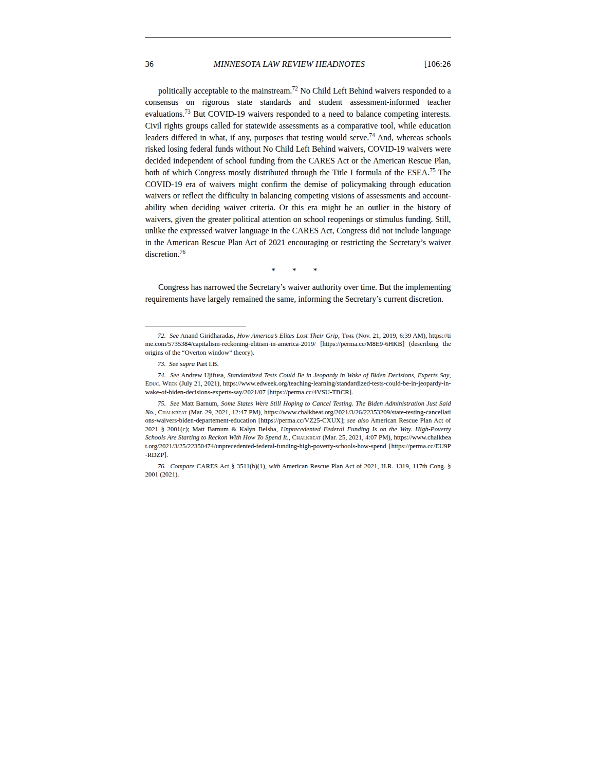36 Minnesota Law Review Headnotes [106:26
politically acceptable to the mainstream.72 No Child Left Behind waivers responded to a consensus on rigorous state standards and student assessment-informed teacher evaluations.73 But COVID-19 waivers responded to a need to balance competing interests. Civil rights groups called for statewide assessments as a comparative tool, while education leaders differed in what, if any, purposes that testing would serve.74 And, whereas schools risked losing federal funds without No Child Left Behind waivers, COVID-19 waivers were decided independent of school funding from the CARES Act or the American Rescue Plan, both of which Congress mostly distributed through the Title I formula of the ESEA.75 The COVID-19 era of waivers might confirm the demise of policymaking through education waivers or reflect the difficulty in balancing competing visions of assessments and accountability when deciding waiver criteria. Or this era might be an outlier in the history of waivers, given the greater political attention on school reopenings or stimulus funding. Still, unlike the expressed waiver language in the CARES Act, Congress did not include language in the American Rescue Plan Act of 2021 encouraging or restricting the Secretary’s waiver discretion.76
* * *
Congress has narrowed the Secretary’s waiver authority over time. But the implementing requirements have largely remained the same, informing the Secretary’s current discretion.
72. See Anand Giridharadas, How America’s Elites Lost Their Grip, Time (Nov. 21, 2019, 6:39 AM), https://time.com/5735384/capitalism-reckoning-elitism-in-america-2019/ [https://perma.cc/M8E9-6HKB] (describing the origins of the “Overton window” theory).
73. See supra Part I.B.
74. See Andrew Ujifusa, Standardized Tests Could Be in Jeopardy in Wake of Biden Decisions, Experts Say, Educ. Week (July 21, 2021), https://www.edweek.org/teaching-learning/standardized-tests-could-be-in-jeopardy-in-wake-of-biden-decisions-experts-say/2021/07 [https://perma.cc/4VSU-TBCR].
75. See Matt Barnum, Some States Were Still Hoping to Cancel Testing. The Biden Administration Just Said No., Chalkbeat (Mar. 29, 2021, 12:47 PM), https://www.chalkbeat.org/2021/3/26/22353209/state-testing-cancellations-waivers-biden-departement-education [https://perma.cc/VZ25-CXUX]; see also American Rescue Plan Act of 2021 § 2001(c); Matt Barnum & Kalyn Belsha, Unprecedented Federal Funding Is on the Way. High-Poverty Schools Are Starting to Reckon With How To Spend It., Chalkbeat (Mar. 25, 2021, 4:07 PM), https://www.chalkbeat.org/2021/3/25/22350474/unprecedented-federal-funding-high-poverty-schools-how-spend [https://perma.cc/EU9P-RDZP].
76. Compare CARES Act § 3511(b)(1), with American Rescue Plan Act of 2021, H.R. 1319, 117th Cong. § 2001 (2021).